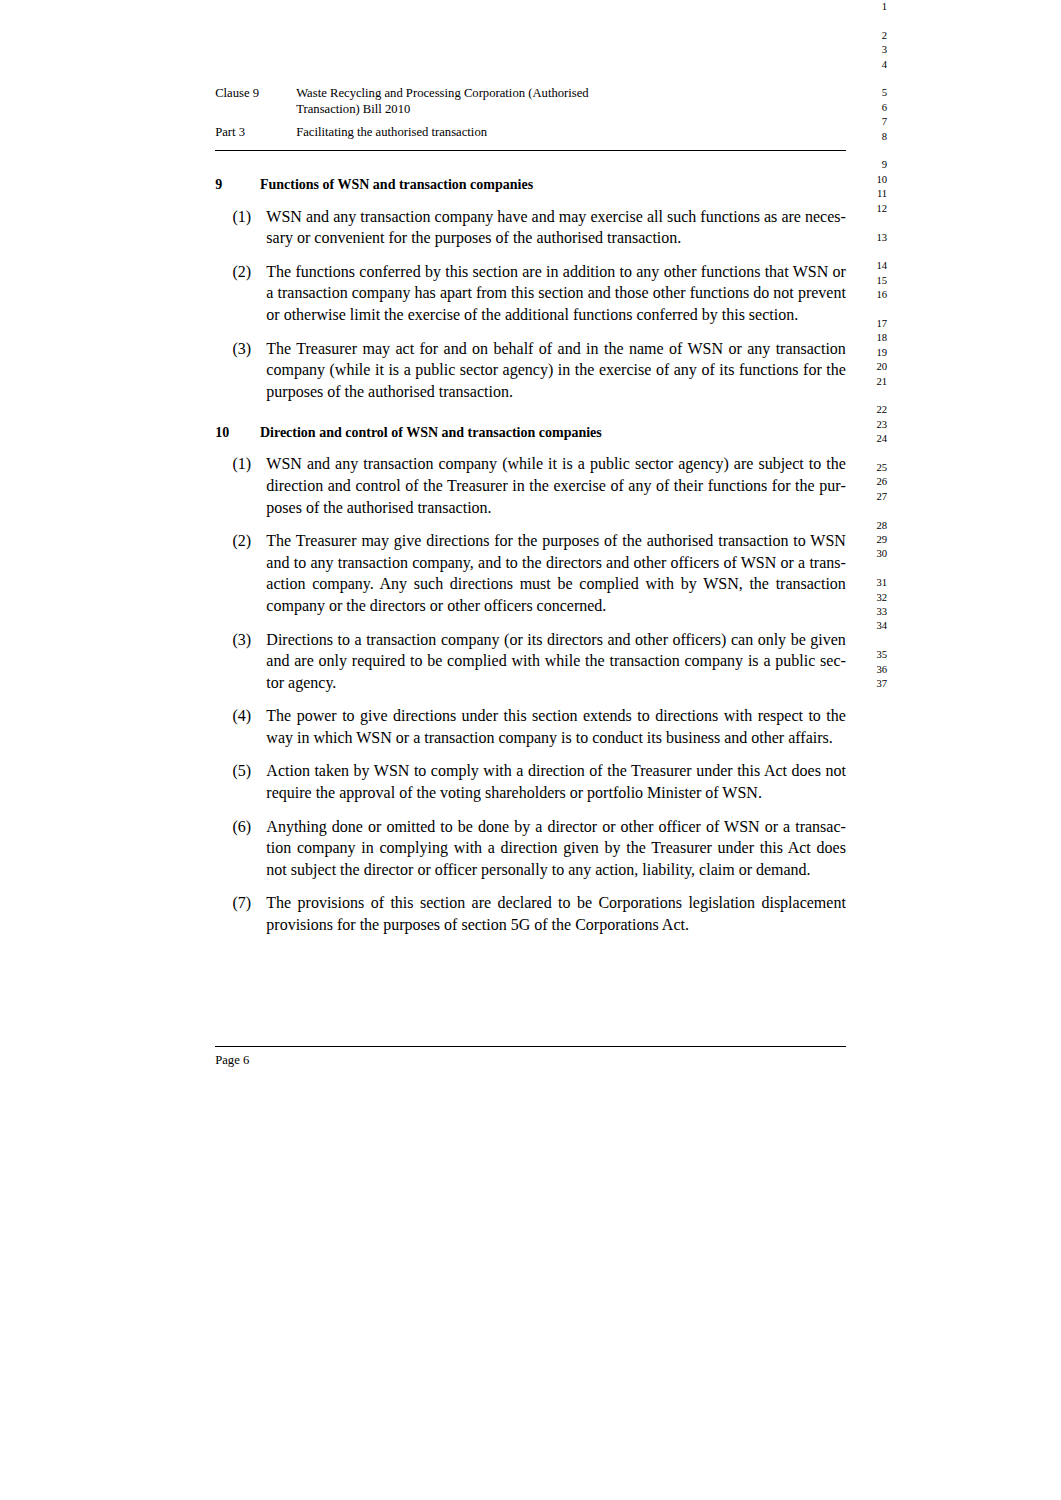Clause 9
Waste Recycling and Processing Corporation (Authorised Transaction) Bill 2010
Part 3
Facilitating the authorised transaction
9 Functions of WSN and transaction companies
(1) WSN and any transaction company have and may exercise all such functions as are necessary or convenient for the purposes of the authorised transaction.
(2) The functions conferred by this section are in addition to any other functions that WSN or a transaction company has apart from this section and those other functions do not prevent or otherwise limit the exercise of the additional functions conferred by this section.
(3) The Treasurer may act for and on behalf of and in the name of WSN or any transaction company (while it is a public sector agency) in the exercise of any of its functions for the purposes of the authorised transaction.
10 Direction and control of WSN and transaction companies
(1) WSN and any transaction company (while it is a public sector agency) are subject to the direction and control of the Treasurer in the exercise of any of their functions for the purposes of the authorised transaction.
(2) The Treasurer may give directions for the purposes of the authorised transaction to WSN and to any transaction company, and to the directors and other officers of WSN or a transaction company. Any such directions must be complied with by WSN, the transaction company or the directors or other officers concerned.
(3) Directions to a transaction company (or its directors and other officers) can only be given and are only required to be complied with while the transaction company is a public sector agency.
(4) The power to give directions under this section extends to directions with respect to the way in which WSN or a transaction company is to conduct its business and other affairs.
(5) Action taken by WSN to comply with a direction of the Treasurer under this Act does not require the approval of the voting shareholders or portfolio Minister of WSN.
(6) Anything done or omitted to be done by a director or other officer of WSN or a transaction company in complying with a direction given by the Treasurer under this Act does not subject the director or officer personally to any action, liability, claim or demand.
(7) The provisions of this section are declared to be Corporations legislation displacement provisions for the purposes of section 5G of the Corporations Act.
1 2 3 4 5 6 7 8 9 10 11 12 13 14 15 16 17 18 19 20 21 22 23 24 25 26 27 28 29 30 31 32 33 34 35 36 37
Page 6